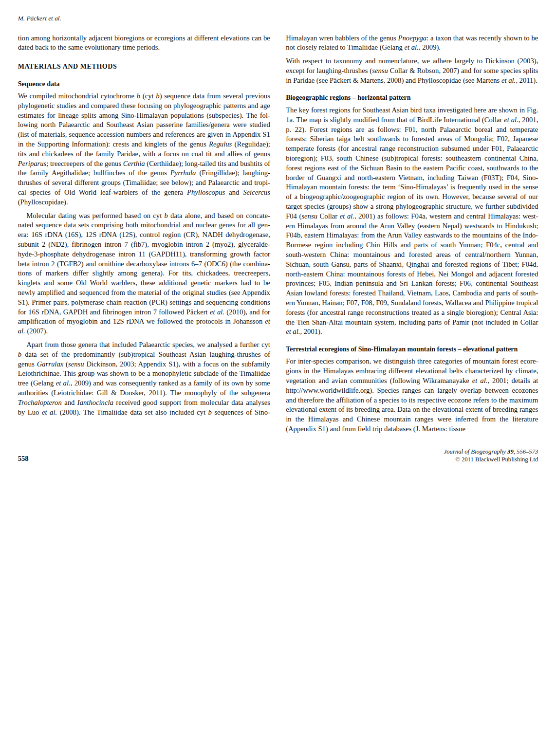M. Päckert et al.
tion among horizontally adjacent bioregions or ecoregions at different elevations can be dated back to the same evolutionary time periods.
Materials and methods
Sequence data
We compiled mitochondrial cytochrome b (cyt b) sequence data from several previous phylogenetic studies and compared these focusing on phylogeographic patterns and age estimates for lineage splits among Sino-Himalayan populations (subspecies). The following north Palaearctic and Southeast Asian passerine families/genera were studied (list of materials, sequence accession numbers and references are given in Appendix S1 in the Supporting Information): crests and kinglets of the genus Regulus (Regulidae); tits and chickadees of the family Paridae, with a focus on coal tit and allies of genus Periparus; treecreepers of the genus Certhia (Certhiidae); long-tailed tits and bushtits of the family Aegithalidae; bullfinches of the genus Pyrrhula (Fringillidae); laughing-thrushes of several different groups (Timaliidae; see below); and Palaearctic and tropical species of Old World leaf-warblers of the genera Phylloscopus and Seicercus (Phylloscopidae).
Molecular dating was performed based on cyt b data alone, and based on concatenated sequence data sets comprising both mitochondrial and nuclear genes for all genera: 16S rDNA (16S), 12S rDNA (12S), control region (CR), NADH dehydrogenase, subunit 2 (ND2), fibrinogen intron 7 (fib7), myoglobin intron 2 (myo2), glyceraldehyde-3-phosphate dehydrogenase intron 11 (GAPDH11), transforming growth factor beta intron 2 (TGFB2) and ornithine decarboxylase introns 6–7 (ODC6) (the combinations of markers differ slightly among genera). For tits, chickadees, treecreepers, kinglets and some Old World warblers, these additional genetic markers had to be newly amplified and sequenced from the material of the original studies (see Appendix S1). Primer pairs, polymerase chain reaction (PCR) settings and sequencing conditions for 16S rDNA, GAPDH and fibrinogen intron 7 followed Päckert et al. (2010), and for amplification of myoglobin and 12S rDNA we followed the protocols in Johansson et al. (2007).
Apart from those genera that included Palaearctic species, we analysed a further cyt b data set of the predominantly (sub)tropical Southeast Asian laughing-thrushes of genus Garrulax (sensu Dickinson, 2003; Appendix S1), with a focus on the subfamily Leiothrichinae. This group was shown to be a monophyletic subclade of the Timaliidae tree (Gelang et al., 2009) and was consequently ranked as a family of its own by some authorities (Leiotrichidae: Gill & Donsker, 2011). The monophyly of the subgenera Trochalopteron and Ianthocincla received good support from molecular data analyses by Luo et al. (2008). The Timaliidae data set also included cyt b sequences of Sino-Himalayan wren babblers of the genus Pnoepyga: a taxon that was recently shown to be not closely related to Timaliidae (Gelang et al., 2009).
With respect to taxonomy and nomenclature, we adhere largely to Dickinson (2003), except for laughing-thrushes (sensu Collar & Robson, 2007) and for some species splits in Paridae (see Päckert & Martens, 2008) and Phylloscopidae (see Martens et al., 2011).
Biogeographic regions – horizontal pattern
The key forest regions for Southeast Asian bird taxa investigated here are shown in Fig. 1a. The map is slightly modified from that of BirdLife International (Collar et al., 2001, p. 22). Forest regions are as follows: F01, north Palaearctic boreal and temperate forests: Siberian taiga belt southwards to forested areas of Mongolia; F02, Japanese temperate forests (for ancestral range reconstruction subsumed under F01, Palaearctic bioregion); F03, south Chinese (sub)tropical forests: southeastern continental China, forest regions east of the Sichuan Basin to the eastern Pacific coast, southwards to the border of Guangxi and north-eastern Vietnam, including Taiwan (F03T); F04, Sino-Himalayan mountain forests: the term ‘Sino-Himalayas’ is frequently used in the sense of a biogeographic/zoogeographic region of its own. However, because several of our target species (groups) show a strong phylogeographic structure, we further subdivided F04 (sensu Collar et al., 2001) as follows: F04a, western and central Himalayas: western Himalayas from around the Arun Valley (eastern Nepal) westwards to Hindukush; F04b, eastern Himalayas: from the Arun Valley eastwards to the mountains of the Indo-Burmese region including Chin Hills and parts of south Yunnan; F04c, central and south-western China: mountainous and forested areas of central/northern Yunnan, Sichuan, south Gansu, parts of Shaanxi, Qinghai and forested regions of Tibet; F04d, north-eastern China: mountainous forests of Hebei, Nei Mongol and adjacent forested provinces; F05, Indian peninsula and Sri Lankan forests; F06, continental Southeast Asian lowland forests: forested Thailand, Vietnam, Laos, Cambodia and parts of southern Yunnan, Hainan; F07, F08, F09, Sundaland forests, Wallacea and Philippine tropical forests (for ancestral range reconstructions treated as a single bioregion); Central Asia: the Tien Shan-Altai mountain system, including parts of Pamir (not included in Collar et al., 2001).
Terrestrial ecoregions of Sino-Himalayan mountain forests – elevational pattern
For inter-species comparison, we distinguish three categories of mountain forest ecoregions in the Himalayas embracing different elevational belts characterized by climate, vegetation and avian communities (following Wikramanayake et al., 2001; details at http://www.worldwildlife.org). Species ranges can largely overlap between ecozones and therefore the affiliation of a species to its respective ecozone refers to the maximum elevational extent of its breeding area. Data on the elevational extent of breeding ranges in the Himalayas and Chinese mountain ranges were inferred from the literature (Appendix S1) and from field trip databases (J. Martens: tissue
558
Journal of Biogeography 39, 556–573
© 2011 Blackwell Publishing Ltd